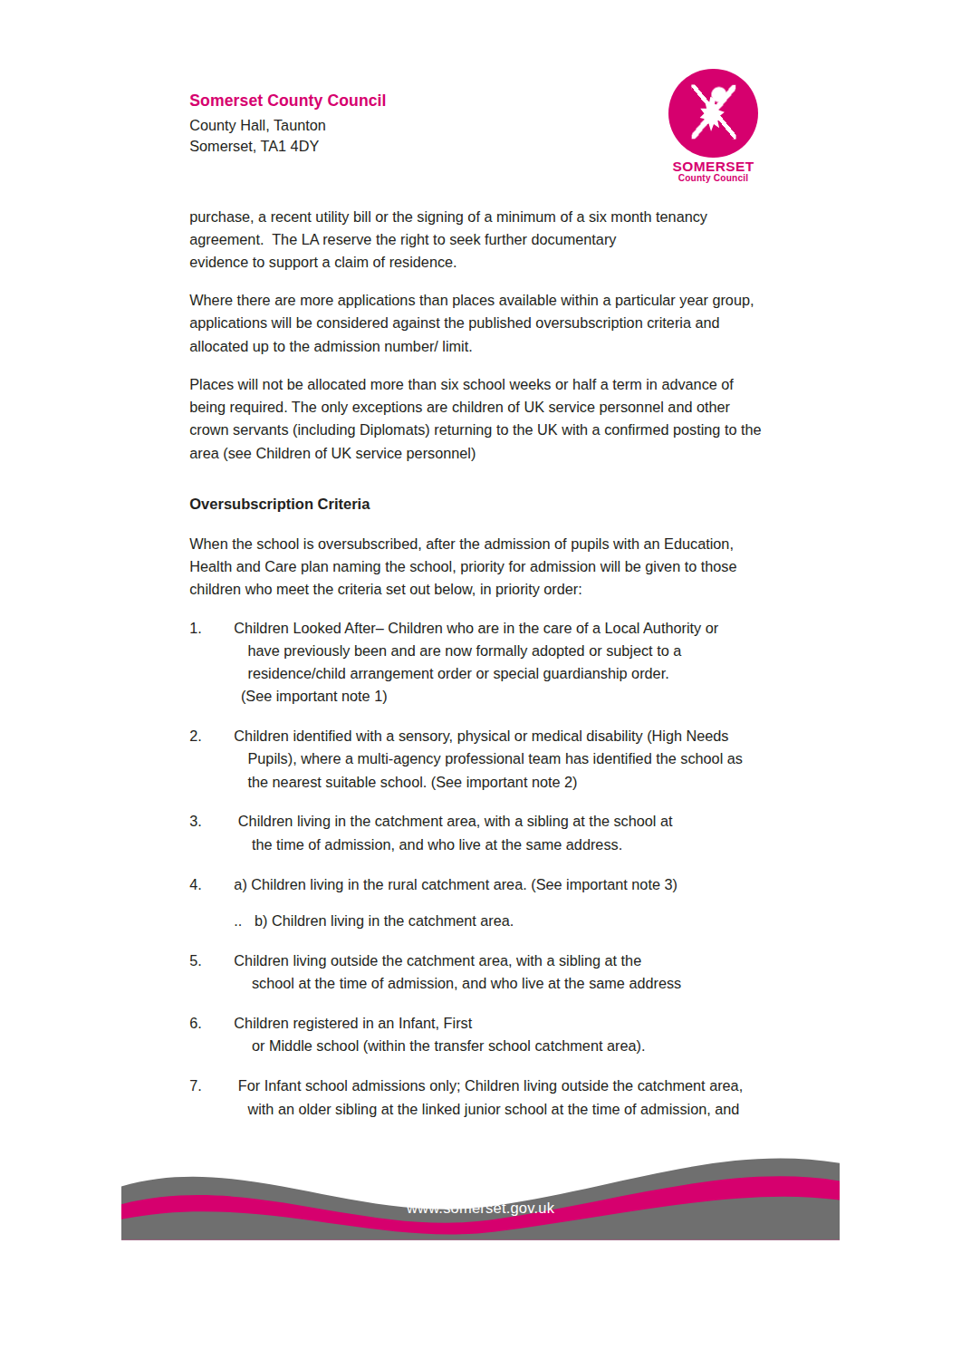SOMERSETCounty Council
Somerset County Council
County Hall, Taunton
Somerset, TA1 4DY
purchase, a recent utility bill or the signing of a minimum of a six month tenancy agreement. The LA reserve the right to seek further documentary
evidence to support a claim of residence.
Where there are more applications than places available within a particular year group, applications will be considered against the published oversubscription criteria and allocated up to the admission number/ limit.
Places will not be allocated more than six school weeks or half a term in advance of being required. The only exceptions are children of UK service personnel and other crown servants (including Diplomats) returning to the UK with a confirmed posting to the area (see Children of UK service personnel)
Oversubscription Criteria
When the school is oversubscribed, after the admission of pupils with an Education, Health and Care plan naming the school, priority for admission will be given to those children who meet the criteria set out below, in priority order:
1. Children Looked After– Children who are in the care of a Local Authority or have previously been and are now formally adopted or subject to a residence/child arrangement order or special guardianship order. (See important note 1)
2. Children identified with a sensory, physical or medical disability (High Needs Pupils), where a multi-agency professional team has identified the school as the nearest suitable school. (See important note 2)
3. Children living in the catchment area, with a sibling at the school at the time of admission, and who live at the same address.
4. a) Children living in the rural catchment area. (See important note 3) .. b) Children living in the catchment area.
5. Children living outside the catchment area, with a sibling at the school at the time of admission, and who live at the same address
6. Children registered in an Infant, First or Middle school (within the transfer school catchment area).
7. For Infant school admissions only; Children living outside the catchment area, with an older sibling at the linked junior school at the time of admission, and
www.somerset.gov.uk